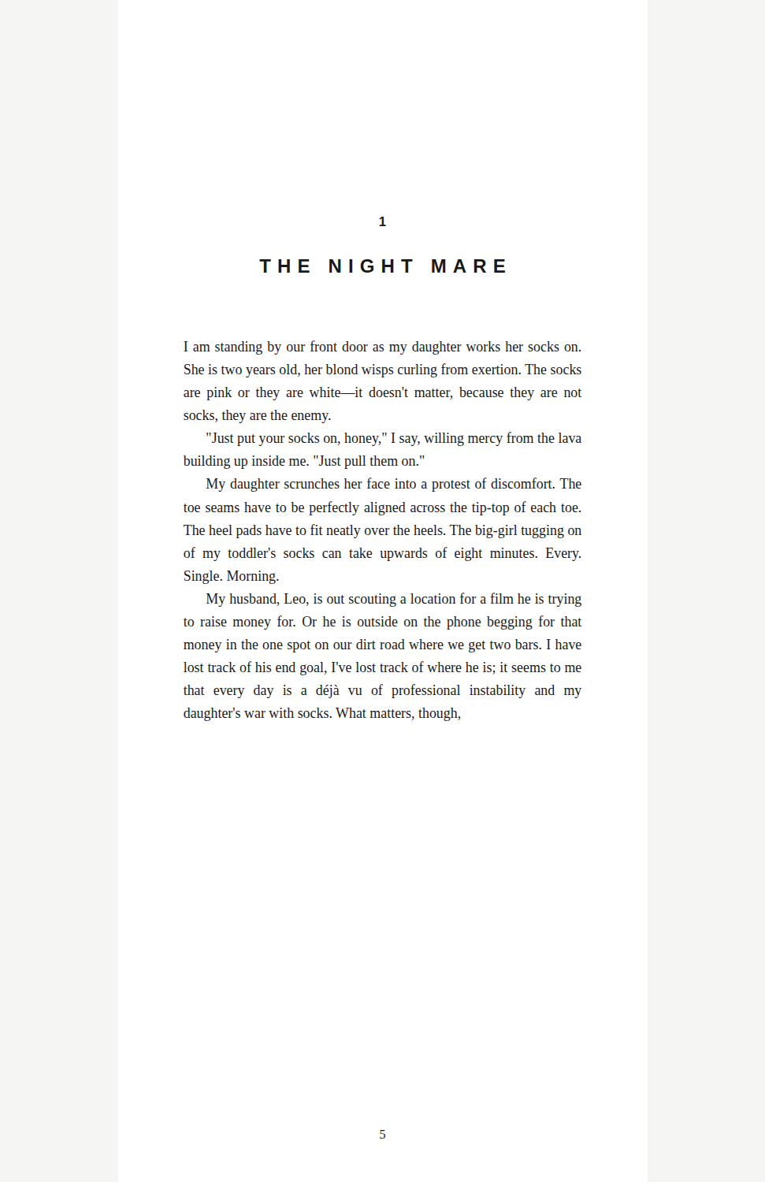1
The Night Mare
I am standing by our front door as my daughter works her socks on. She is two years old, her blond wisps curling from exertion. The socks are pink or they are white—it doesn't matter, because they are not socks, they are the enemy.
"Just put your socks on, honey," I say, willing mercy from the lava building up inside me. "Just pull them on."
My daughter scrunches her face into a protest of discomfort. The toe seams have to be perfectly aligned across the tip-top of each toe. The heel pads have to fit neatly over the heels. The big-girl tugging on of my toddler's socks can take upwards of eight minutes. Every. Single. Morning.
My husband, Leo, is out scouting a location for a film he is trying to raise money for. Or he is outside on the phone begging for that money in the one spot on our dirt road where we get two bars. I have lost track of his end goal, I've lost track of where he is; it seems to me that every day is a déjà vu of professional instability and my daughter's war with socks. What matters, though,
5